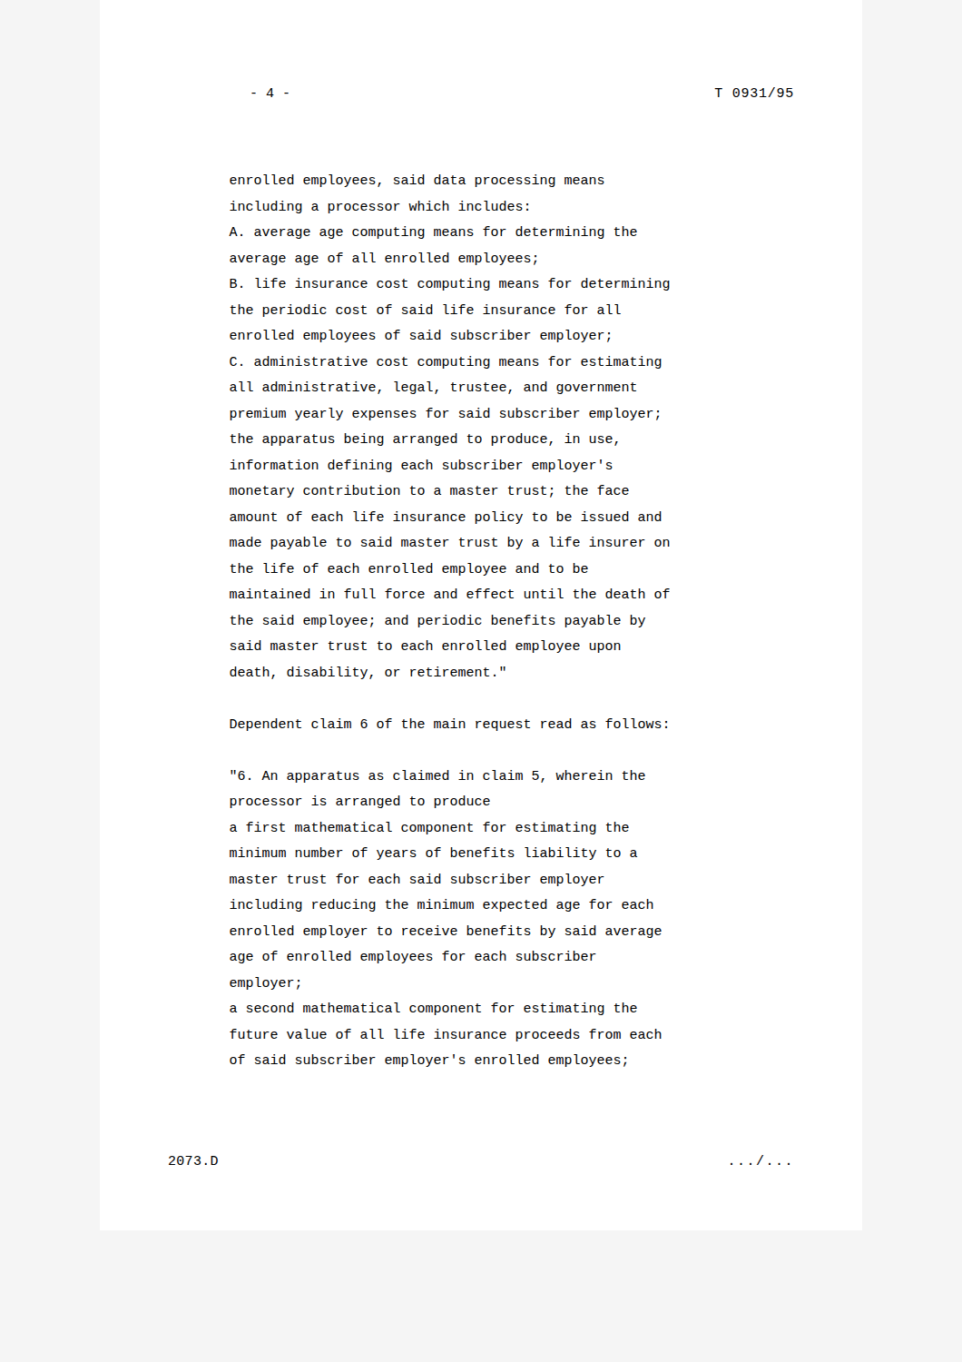- 4 - T 0931/95
enrolled employees, said data processing means including a processor which includes: A. average age computing means for determining the average age of all enrolled employees; B. life insurance cost computing means for determining the periodic cost of said life insurance for all enrolled employees of said subscriber employer; C. administrative cost computing means for estimating all administrative, legal, trustee, and government premium yearly expenses for said subscriber employer; the apparatus being arranged to produce, in use, information defining each subscriber employer's monetary contribution to a master trust; the face amount of each life insurance policy to be issued and made payable to said master trust by a life insurer on the life of each enrolled employee and to be maintained in full force and effect until the death of the said employee; and periodic benefits payable by said master trust to each enrolled employee upon death, disability, or retirement."
Dependent claim 6 of the main request read as follows:
"6. An apparatus as claimed in claim 5, wherein the processor is arranged to produce a first mathematical component for estimating the minimum number of years of benefits liability to a master trust for each said subscriber employer including reducing the minimum expected age for each enrolled employer to receive benefits by said average age of enrolled employees for each subscriber employer; a second mathematical component for estimating the future value of all life insurance proceeds from each of said subscriber employer's enrolled employees;
2073.D .../...